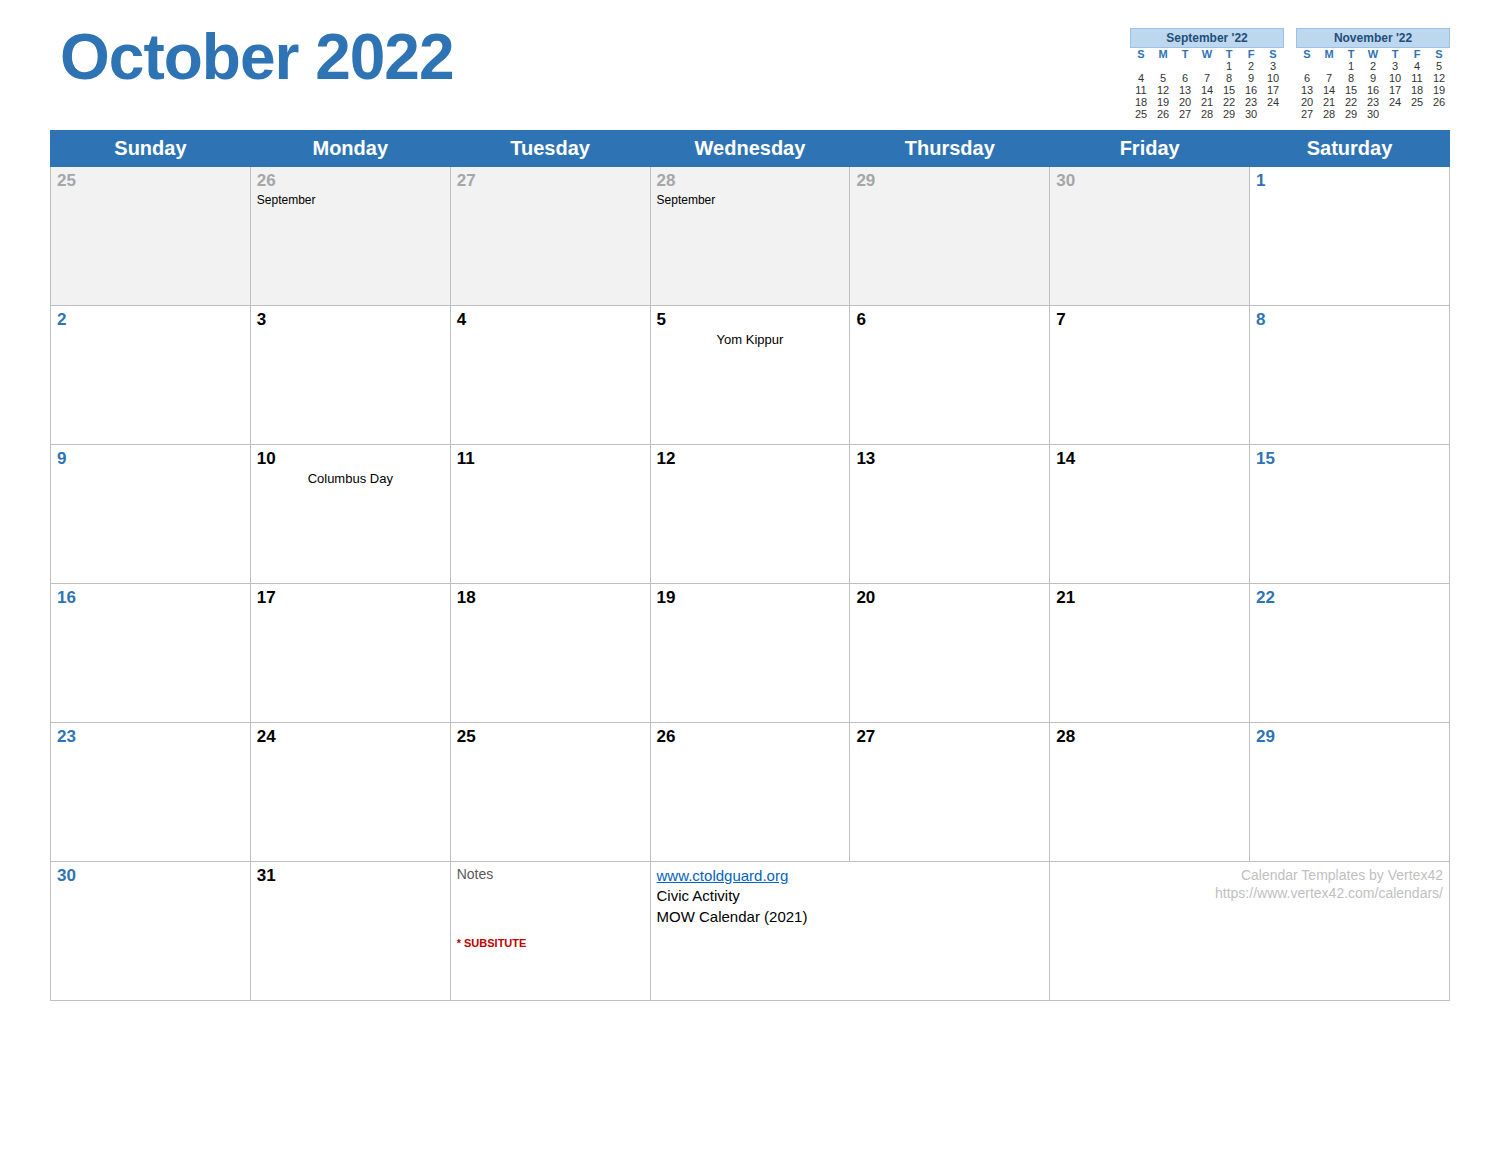October 2022
September '22
| S | M | T | W | T | F | S |
| --- | --- | --- | --- | --- | --- | --- |
| | | | | 1 | 2 | 3 |
| 4 | 5 | 6 | 7 | 8 | 9 | 10 |
| 11 | 12 | 13 | 14 | 15 | 16 | 17 |
| 18 | 19 | 20 | 21 | 22 | 23 | 24 |
| 25 | 26 | 27 | 28 | 29 | 30 | |
November '22
| S | M | T | W | T | F | S |
| --- | --- | --- | --- | --- | --- | --- |
| | | 1 | 2 | 3 | 4 | 5 |
| 6 | 7 | 8 | 9 | 10 | 11 | 12 |
| 13 | 14 | 15 | 16 | 17 | 18 | 19 |
| 20 | 21 | 22 | 23 | 24 | 25 | 26 |
| 27 | 28 | 29 | 30 | | | |
| Sunday | Monday | Tuesday | Wednesday | Thursday | Friday | Saturday |
| --- | --- | --- | --- | --- | --- | --- |
| 25 | 26 September | 27 | 28 September | 29 | 30 | 1 |
| 2 | 3 | 4 | 5 Yom Kippur | 6 | 7 | 8 |
| 9 | 10 Columbus Day | 11 | 12 | 13 | 14 | 15 |
| 16 | 17 | 18 | 19 | 20 | 21 | 22 |
| 23 | 24 | 25 | 26 | 27 | 28 | 29 |
| 30 | 31 | Notes * SUBSITUTE | www.ctoldguard.org Civic Activity MOW Calendar (2021) | Calendar Templates by Vertex42 https://www.vertex42.com/calendars/ |